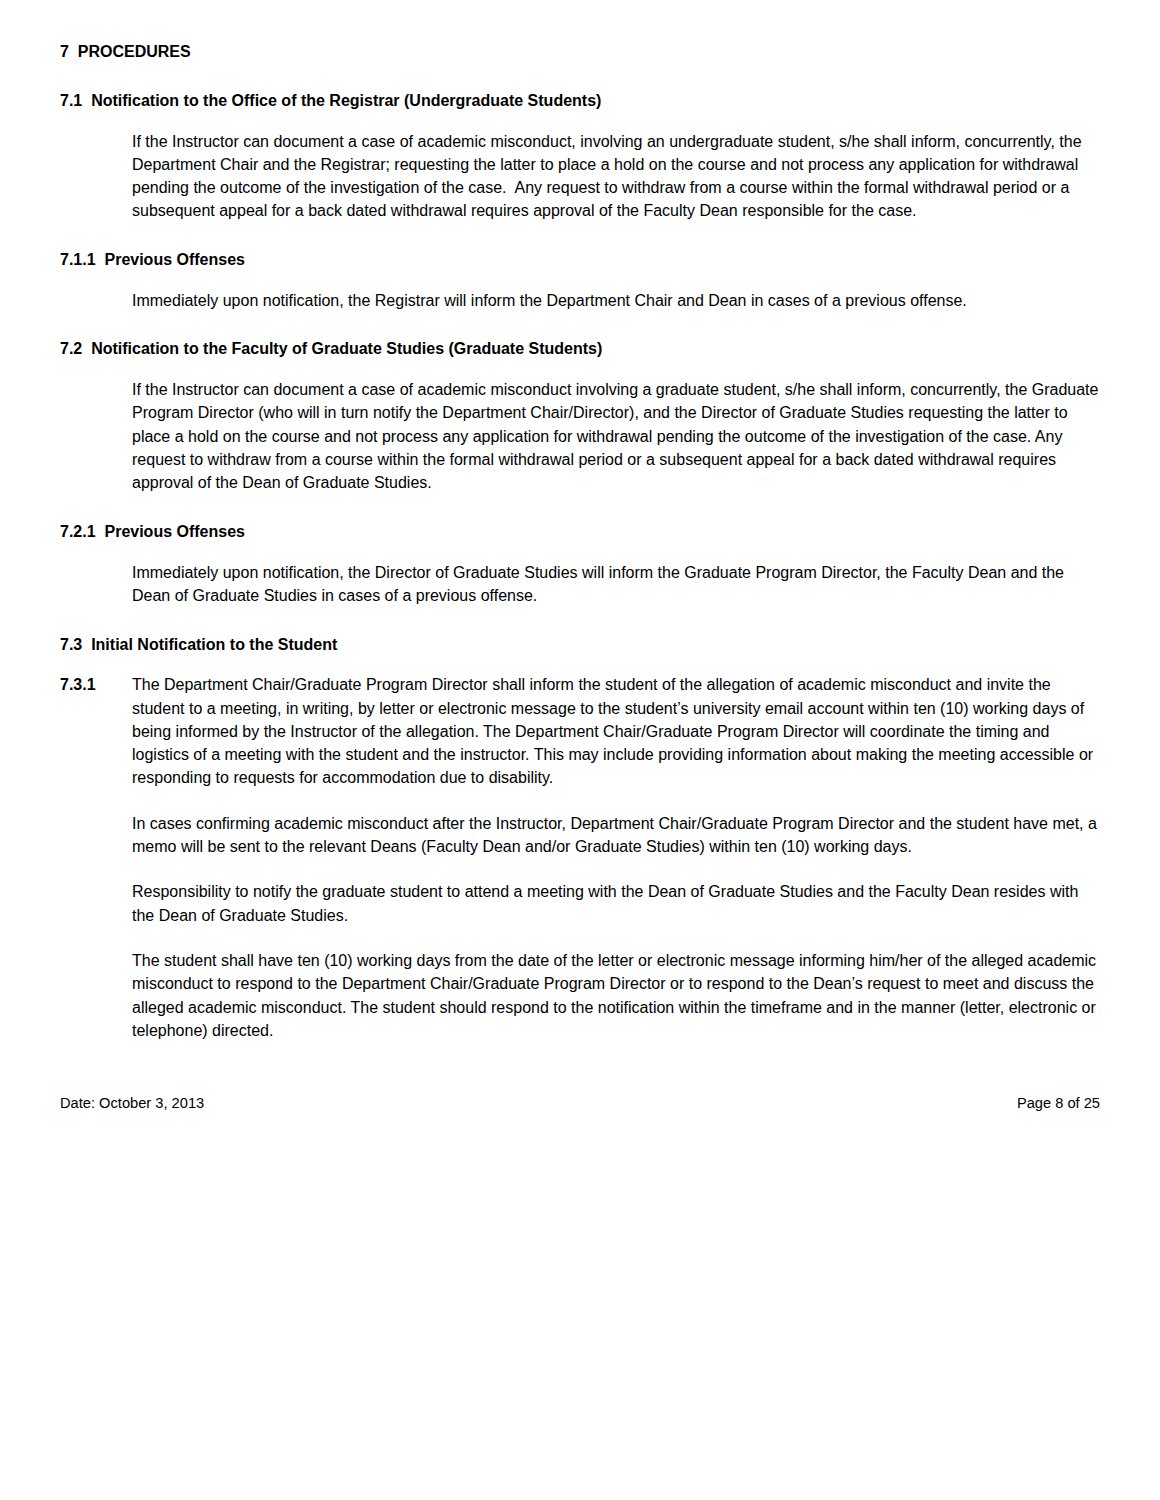7 PROCEDURES
7.1 Notification to the Office of the Registrar (Undergraduate Students)
If the Instructor can document a case of academic misconduct, involving an undergraduate student, s/he shall inform, concurrently, the Department Chair and the Registrar; requesting the latter to place a hold on the course and not process any application for withdrawal pending the outcome of the investigation of the case. Any request to withdraw from a course within the formal withdrawal period or a subsequent appeal for a back dated withdrawal requires approval of the Faculty Dean responsible for the case.
7.1.1 Previous Offenses
Immediately upon notification, the Registrar will inform the Department Chair and Dean in cases of a previous offense.
7.2 Notification to the Faculty of Graduate Studies (Graduate Students)
If the Instructor can document a case of academic misconduct involving a graduate student, s/he shall inform, concurrently, the Graduate Program Director (who will in turn notify the Department Chair/Director), and the Director of Graduate Studies requesting the latter to place a hold on the course and not process any application for withdrawal pending the outcome of the investigation of the case. Any request to withdraw from a course within the formal withdrawal period or a subsequent appeal for a back dated withdrawal requires approval of the Dean of Graduate Studies.
7.2.1 Previous Offenses
Immediately upon notification, the Director of Graduate Studies will inform the Graduate Program Director, the Faculty Dean and the Dean of Graduate Studies in cases of a previous offense.
7.3 Initial Notification to the Student
7.3.1
The Department Chair/Graduate Program Director shall inform the student of the allegation of academic misconduct and invite the student to a meeting, in writing, by letter or electronic message to the student’s university email account within ten (10) working days of being informed by the Instructor of the allegation. The Department Chair/Graduate Program Director will coordinate the timing and logistics of a meeting with the student and the instructor. This may include providing information about making the meeting accessible or responding to requests for accommodation due to disability.
In cases confirming academic misconduct after the Instructor, Department Chair/Graduate Program Director and the student have met, a memo will be sent to the relevant Deans (Faculty Dean and/or Graduate Studies) within ten (10) working days.
Responsibility to notify the graduate student to attend a meeting with the Dean of Graduate Studies and the Faculty Dean resides with the Dean of Graduate Studies.
The student shall have ten (10) working days from the date of the letter or electronic message informing him/her of the alleged academic misconduct to respond to the Department Chair/Graduate Program Director or to respond to the Dean’s request to meet and discuss the alleged academic misconduct. The student should respond to the notification within the timeframe and in the manner (letter, electronic or telephone) directed.
Date: October 3, 2013 Page 8 of 25